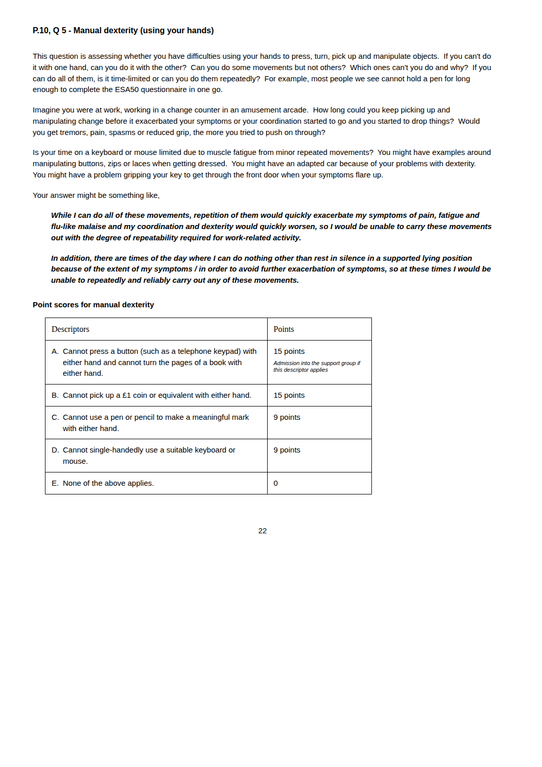P.10, Q 5 - Manual dexterity (using your hands)
This question is assessing whether you have difficulties using your hands to press, turn, pick up and manipulate objects. If you can't do it with one hand, can you do it with the other? Can you do some movements but not others? Which ones can't you do and why? If you can do all of them, is it time-limited or can you do them repeatedly? For example, most people we see cannot hold a pen for long enough to complete the ESA50 questionnaire in one go.
Imagine you were at work, working in a change counter in an amusement arcade. How long could you keep picking up and manipulating change before it exacerbated your symptoms or your coordination started to go and you started to drop things? Would you get tremors, pain, spasms or reduced grip, the more you tried to push on through?
Is your time on a keyboard or mouse limited due to muscle fatigue from minor repeated movements? You might have examples around manipulating buttons, zips or laces when getting dressed. You might have an adapted car because of your problems with dexterity. You might have a problem gripping your key to get through the front door when your symptoms flare up.
Your answer might be something like,
While I can do all of these movements, repetition of them would quickly exacerbate my symptoms of pain, fatigue and flu-like malaise and my coordination and dexterity would quickly worsen, so I would be unable to carry these movements out with the degree of repeatability required for work-related activity.
In addition, there are times of the day where I can do nothing other than rest in silence in a supported lying position because of the extent of my symptoms / in order to avoid further exacerbation of symptoms, so at these times I would be unable to repeatedly and reliably carry out any of these movements.
Point scores for manual dexterity
| Descriptors | Points |
| --- | --- |
| A. Cannot press a button (such as a telephone keypad) with either hand and cannot turn the pages of a book with either hand. | 15 points Admission into the support group if this descriptor applies |
| B. Cannot pick up a £1 coin or equivalent with either hand. | 15 points |
| C. Cannot use a pen or pencil to make a meaningful mark with either hand. | 9 points |
| D. Cannot single-handedly use a suitable keyboard or mouse. | 9 points |
| E. None of the above applies. | 0 |
22